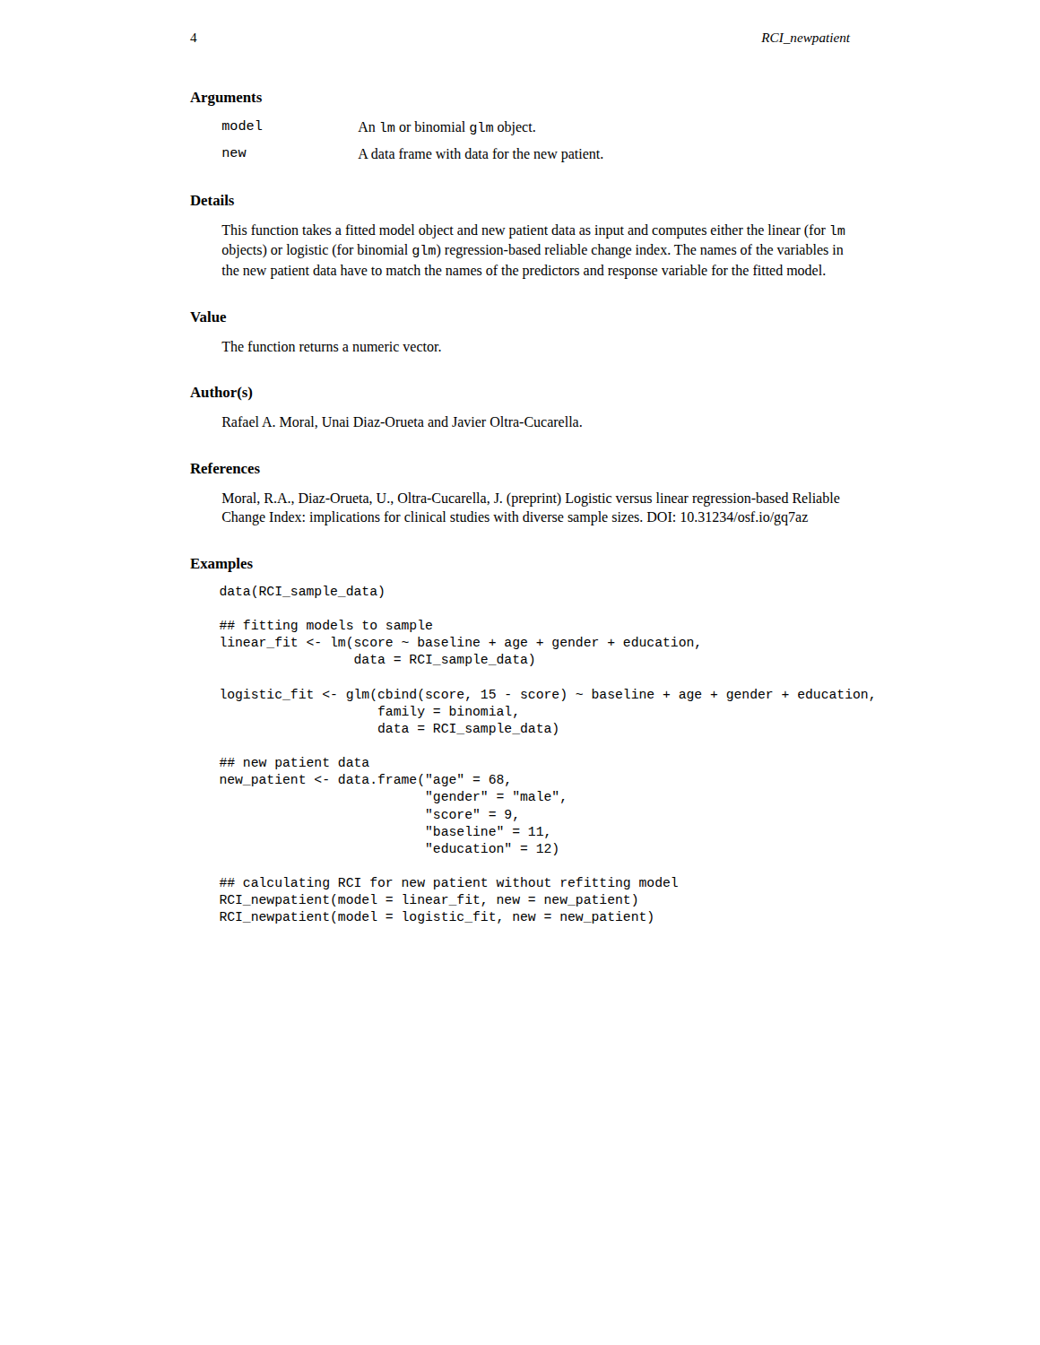4 RCI_newpatient
Arguments
model
An lm or binomial glm object.
new
A data frame with data for the new patient.
Details
This function takes a fitted model object and new patient data as input and computes either the linear (for lm objects) or logistic (for binomial glm) regression-based reliable change index. The names of the variables in the new patient data have to match the names of the predictors and response variable for the fitted model.
Value
The function returns a numeric vector.
Author(s)
Rafael A. Moral, Unai Diaz-Orueta and Javier Oltra-Cucarella.
References
Moral, R.A., Diaz-Orueta, U., Oltra-Cucarella, J. (preprint) Logistic versus linear regression-based Reliable Change Index: implications for clinical studies with diverse sample sizes. DOI: 10.31234/osf.io/gq7az
Examples
data(RCI_sample_data)

## fitting models to sample
linear_fit <- lm(score ~ baseline + age + gender + education,
                 data = RCI_sample_data)

logistic_fit <- glm(cbind(score, 15 - score) ~ baseline + age + gender + education,
                    family = binomial,
                    data = RCI_sample_data)

## new patient data
new_patient <- data.frame("age" = 68,
                          "gender" = "male",
                          "score" = 9,
                          "baseline" = 11,
                          "education" = 12)

## calculating RCI for new patient without refitting model
RCI_newpatient(model = linear_fit, new = new_patient)
RCI_newpatient(model = logistic_fit, new = new_patient)